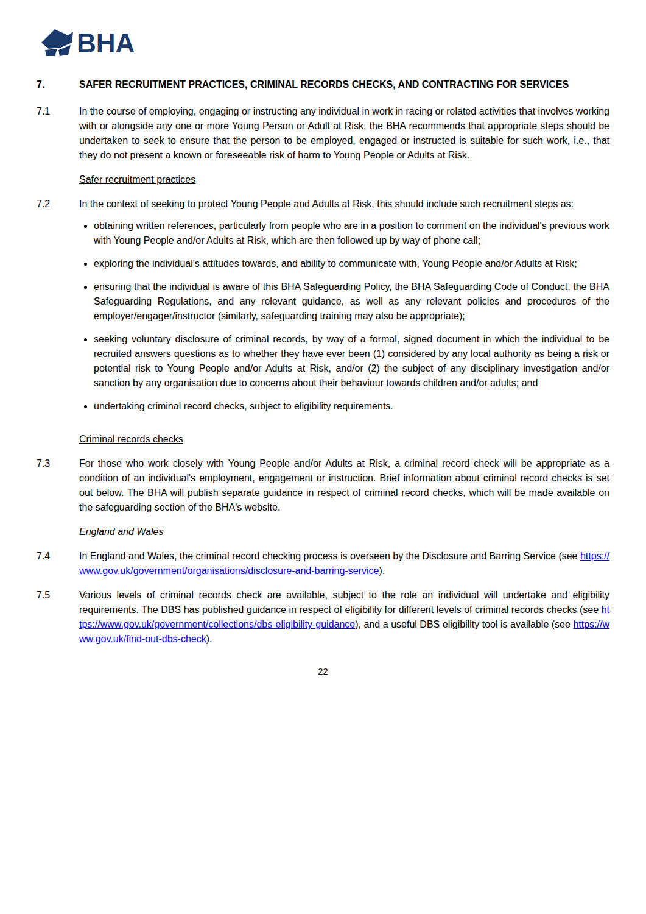BHA
7.
SAFER RECRUITMENT PRACTICES, CRIMINAL RECORDS CHECKS, AND CONTRACTING FOR SERVICES
7.1
In the course of employing, engaging or instructing any individual in work in racing or related activities that involves working with or alongside any one or more Young Person or Adult at Risk, the BHA recommends that appropriate steps should be undertaken to seek to ensure that the person to be employed, engaged or instructed is suitable for such work, i.e., that they do not present a known or foreseeable risk of harm to Young People or Adults at Risk.
Safer recruitment practices
7.2
In the context of seeking to protect Young People and Adults at Risk, this should include such recruitment steps as:
obtaining written references, particularly from people who are in a position to comment on the individual's previous work with Young People and/or Adults at Risk, which are then followed up by way of phone call;
exploring the individual's attitudes towards, and ability to communicate with, Young People and/or Adults at Risk;
ensuring that the individual is aware of this BHA Safeguarding Policy, the BHA Safeguarding Code of Conduct, the BHA Safeguarding Regulations, and any relevant guidance, as well as any relevant policies and procedures of the employer/engager/instructor (similarly, safeguarding training may also be appropriate);
seeking voluntary disclosure of criminal records, by way of a formal, signed document in which the individual to be recruited answers questions as to whether they have ever been (1) considered by any local authority as being a risk or potential risk to Young People and/or Adults at Risk, and/or (2) the subject of any disciplinary investigation and/or sanction by any organisation due to concerns about their behaviour towards children and/or adults; and
undertaking criminal record checks, subject to eligibility requirements.
Criminal records checks
7.3
For those who work closely with Young People and/or Adults at Risk, a criminal record check will be appropriate as a condition of an individual's employment, engagement or instruction. Brief information about criminal record checks is set out below. The BHA will publish separate guidance in respect of criminal record checks, which will be made available on the safeguarding section of the BHA's website.
England and Wales
7.4
In England and Wales, the criminal record checking process is overseen by the Disclosure and Barring Service (see https://www.gov.uk/government/organisations/disclosure-and-barring-service).
7.5
Various levels of criminal records check are available, subject to the role an individual will undertake and eligibility requirements. The DBS has published guidance in respect of eligibility for different levels of criminal records checks (see https://www.gov.uk/government/collections/dbs-eligibility-guidance), and a useful DBS eligibility tool is available (see https://www.gov.uk/find-out-dbs-check).
22